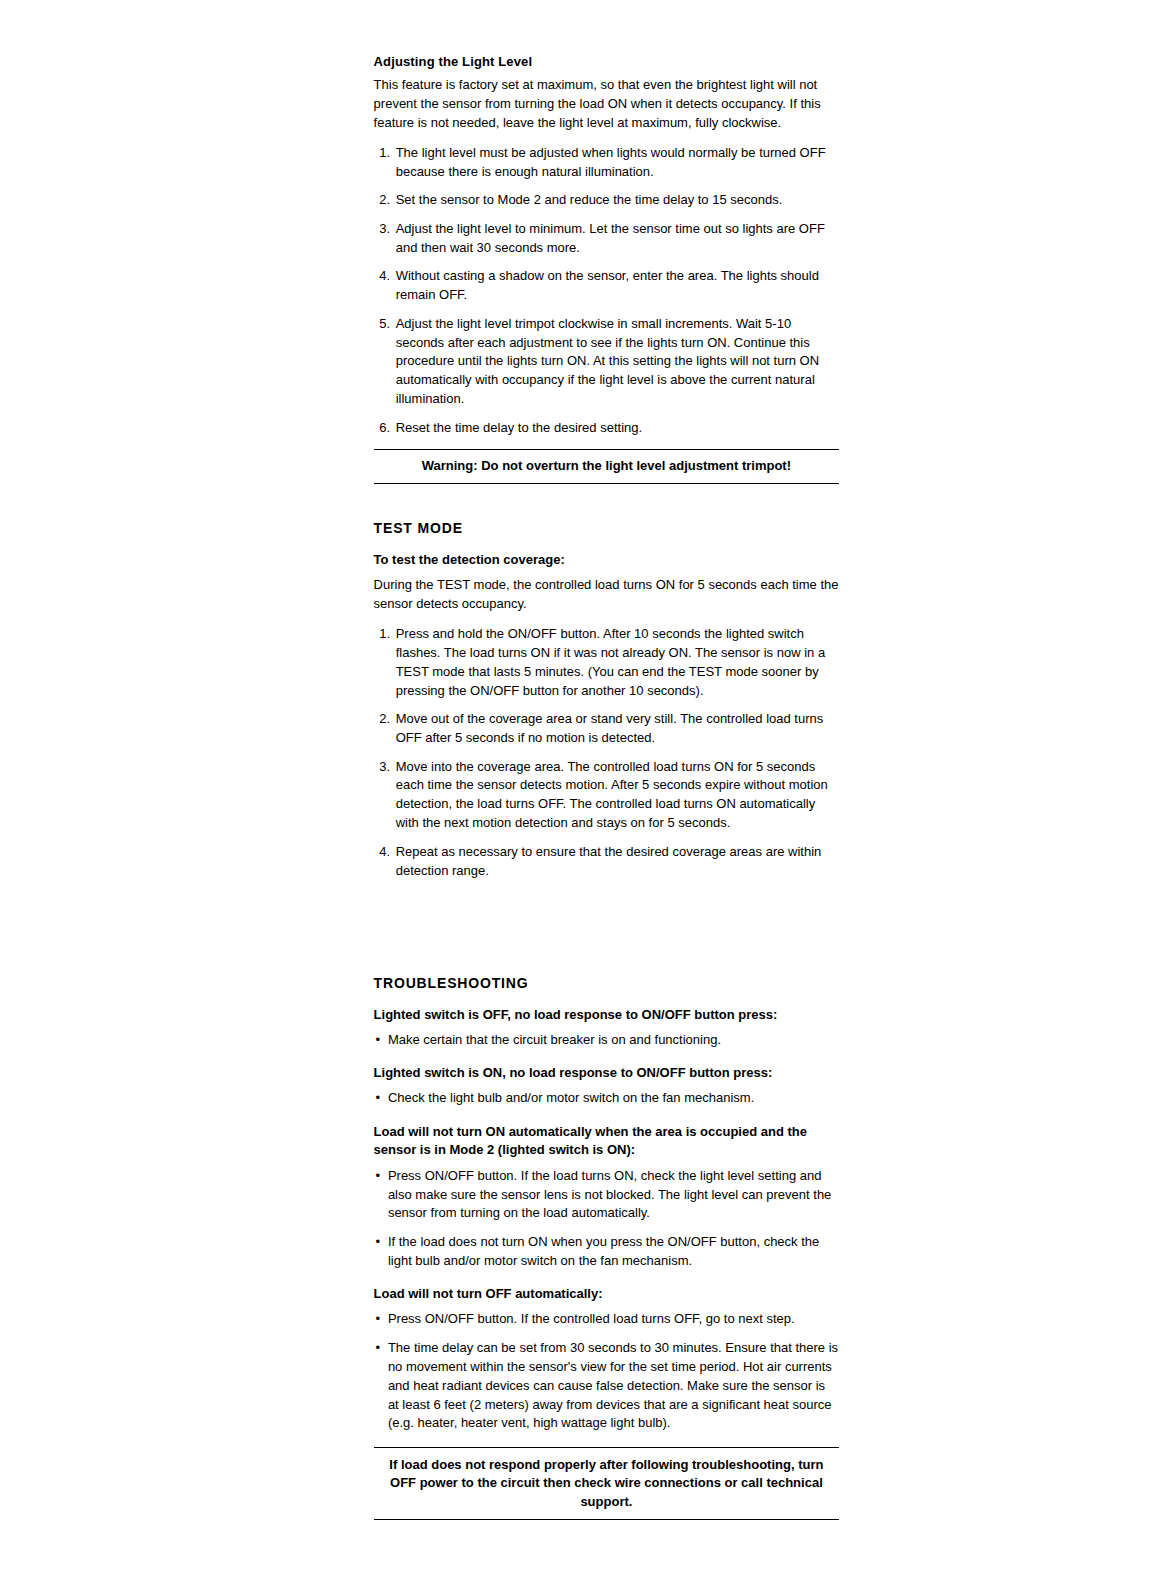Adjusting the Light Level
This feature is factory set at maximum, so that even the brightest light will not prevent the sensor from turning the load ON when it detects occupancy. If this feature is not needed, leave the light level at maximum, fully clockwise.
The light level must be adjusted when lights would normally be turned OFF because there is enough natural illumination.
Set the sensor to Mode 2 and reduce the time delay to 15 seconds.
Adjust the light level to minimum. Let the sensor time out so lights are OFF and then wait 30 seconds more.
Without casting a shadow on the sensor, enter the area. The lights should remain OFF.
Adjust the light level trimpot clockwise in small increments. Wait 5-10 seconds after each adjustment to see if the lights turn ON. Continue this procedure until the lights turn ON. At this setting the lights will not turn ON automatically with occupancy if the light level is above the current natural illumination.
Reset the time delay to the desired setting.
Warning: Do not overturn the light level adjustment trimpot!
TEST MODE
To test the detection coverage:
During the TEST mode, the controlled load turns ON for 5 seconds each time the sensor detects occupancy.
Press and hold the ON/OFF button. After 10 seconds the lighted switch flashes. The load turns ON if it was not already ON. The sensor is now in a TEST mode that lasts 5 minutes. (You can end the TEST mode sooner by pressing the ON/OFF button for another 10 seconds).
Move out of the coverage area or stand very still. The controlled load turns OFF after 5 seconds if no motion is detected.
Move into the coverage area. The controlled load turns ON for 5 seconds each time the sensor detects motion. After 5 seconds expire without motion detection, the load turns OFF. The controlled load turns ON automatically with the next motion detection and stays on for 5 seconds.
Repeat as necessary to ensure that the desired coverage areas are within detection range.
TROUBLESHOOTING
Lighted switch is OFF, no load response to ON/OFF button press:
Make certain that the circuit breaker is on and functioning.
Lighted switch is ON, no load response to ON/OFF button press:
Check the light bulb and/or motor switch on the fan mechanism.
Load will not turn ON automatically when the area is occupied and the sensor is in Mode 2 (lighted switch is ON):
Press ON/OFF button. If the load turns ON, check the light level setting and also make sure the sensor lens is not blocked. The light level can prevent the sensor from turning on the load automatically.
If the load does not turn ON when you press the ON/OFF button, check the light bulb and/or motor switch on the fan mechanism.
Load will not turn OFF automatically:
Press ON/OFF button. If the controlled load turns OFF, go to next step.
The time delay can be set from 30 seconds to 30 minutes. Ensure that there is no movement within the sensor's view for the set time period. Hot air currents and heat radiant devices can cause false detection. Make sure the sensor is at least 6 feet (2 meters) away from devices that are a significant heat source (e.g. heater, heater vent, high wattage light bulb).
If load does not respond properly after following troubleshooting, turn OFF power to the circuit then check wire connections or call technical support.